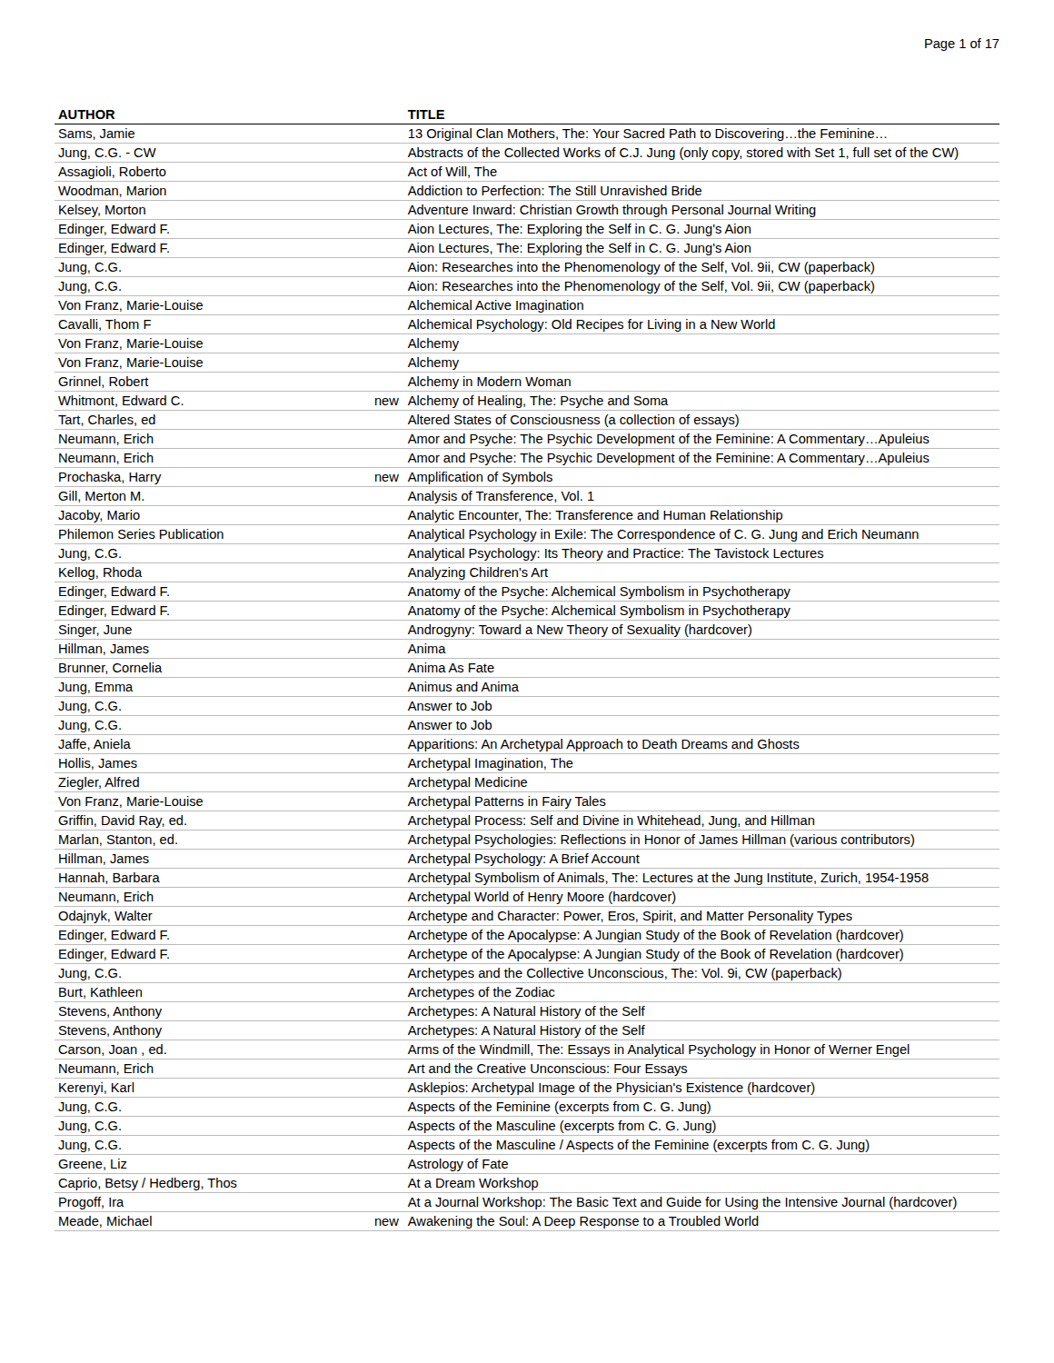Page 1 of 17
| AUTHOR | | TITLE |
| --- | --- | --- |
| Sams, Jamie | | 13 Original Clan Mothers, The: Your Sacred Path to Discovering…the Feminine… |
| Jung, C.G. - CW | | Abstracts of the Collected Works of C.J. Jung (only copy, stored with Set 1, full set of the CW) |
| Assagioli, Roberto | | Act of Will, The |
| Woodman, Marion | | Addiction to Perfection: The Still Unravished Bride |
| Kelsey, Morton | | Adventure Inward: Christian Growth through Personal Journal Writing |
| Edinger, Edward F. | | Aion Lectures, The: Exploring the Self in C. G. Jung's Aion |
| Edinger, Edward F. | | Aion Lectures, The: Exploring the Self in C. G. Jung's Aion |
| Jung, C.G. | | Aion: Researches into the Phenomenology of the Self, Vol. 9ii, CW (paperback) |
| Jung, C.G. | | Aion: Researches into the Phenomenology of the Self, Vol. 9ii, CW (paperback) |
| Von Franz, Marie-Louise | | Alchemical Active Imagination |
| Cavalli, Thom F | | Alchemical Psychology: Old Recipes for Living in a New World |
| Von Franz, Marie-Louise | | Alchemy |
| Von Franz, Marie-Louise | | Alchemy |
| Grinnel, Robert | | Alchemy in Modern Woman |
| Whitmont, Edward C. | new | Alchemy of Healing, The: Psyche and Soma |
| Tart, Charles, ed | | Altered States of Consciousness (a collection of essays) |
| Neumann, Erich | | Amor and Psyche: The Psychic Development of the Feminine: A Commentary…Apuleius |
| Neumann, Erich | | Amor and Psyche: The Psychic Development of the Feminine: A Commentary…Apuleius |
| Prochaska, Harry | new | Amplification of Symbols |
| Gill, Merton M. | | Analysis of Transference, Vol. 1 |
| Jacoby, Mario | | Analytic Encounter, The: Transference and Human Relationship |
| Philemon Series Publication | | Analytical Psychology in Exile: The Correspondence of C. G. Jung and Erich Neumann |
| Jung, C.G. | | Analytical Psychology: Its Theory and Practice: The Tavistock Lectures |
| Kellog, Rhoda | | Analyzing Children's Art |
| Edinger, Edward F. | | Anatomy of the Psyche: Alchemical Symbolism in Psychotherapy |
| Edinger, Edward F. | | Anatomy of the Psyche: Alchemical Symbolism in Psychotherapy |
| Singer, June | | Androgyny: Toward a New Theory of Sexuality (hardcover) |
| Hillman, James | | Anima |
| Brunner, Cornelia | | Anima As Fate |
| Jung, Emma | | Animus and Anima |
| Jung, C.G. | | Answer to Job |
| Jung, C.G. | | Answer to Job |
| Jaffe, Aniela | | Apparitions: An Archetypal Approach to Death Dreams and Ghosts |
| Hollis, James | | Archetypal Imagination, The |
| Ziegler, Alfred | | Archetypal Medicine |
| Von Franz, Marie-Louise | | Archetypal Patterns in Fairy Tales |
| Griffin, David Ray, ed. | | Archetypal Process: Self and Divine in Whitehead, Jung, and Hillman |
| Marlan, Stanton, ed. | | Archetypal Psychologies: Reflections in Honor of James Hillman (various contributors) |
| Hillman, James | | Archetypal Psychology: A Brief Account |
| Hannah, Barbara | | Archetypal Symbolism of Animals, The: Lectures at the Jung Institute, Zurich, 1954-1958 |
| Neumann, Erich | | Archetypal World of Henry Moore (hardcover) |
| Odajnyk, Walter | | Archetype and Character: Power, Eros, Spirit, and Matter Personality Types |
| Edinger, Edward F. | | Archetype of the Apocalypse: A Jungian Study of the Book of Revelation (hardcover) |
| Edinger, Edward F. | | Archetype of the Apocalypse: A Jungian Study of the Book of Revelation (hardcover) |
| Jung, C.G. | | Archetypes and the Collective Unconscious, The: Vol. 9i, CW (paperback) |
| Burt, Kathleen | | Archetypes of the Zodiac |
| Stevens, Anthony | | Archetypes: A Natural History of the Self |
| Stevens, Anthony | | Archetypes: A Natural History of the Self |
| Carson, Joan , ed. | | Arms of the Windmill, The: Essays in Analytical Psychology in Honor of Werner Engel |
| Neumann, Erich | | Art and the Creative Unconscious: Four Essays |
| Kerenyi, Karl | | Asklepios: Archetypal Image of the Physician's Existence (hardcover) |
| Jung, C.G. | | Aspects of the Feminine (excerpts from C. G. Jung) |
| Jung, C.G. | | Aspects of the Masculine (excerpts from C. G. Jung) |
| Jung, C.G. | | Aspects of the Masculine / Aspects of the Feminine (excerpts from C. G. Jung) |
| Greene, Liz | | Astrology of Fate |
| Caprio, Betsy / Hedberg, Thos | | At a Dream Workshop |
| Progoff, Ira | | At a Journal Workshop: The Basic Text and Guide for Using the Intensive Journal (hardcover) |
| Meade, Michael | new | Awakening the Soul: A Deep Response to a Troubled World |